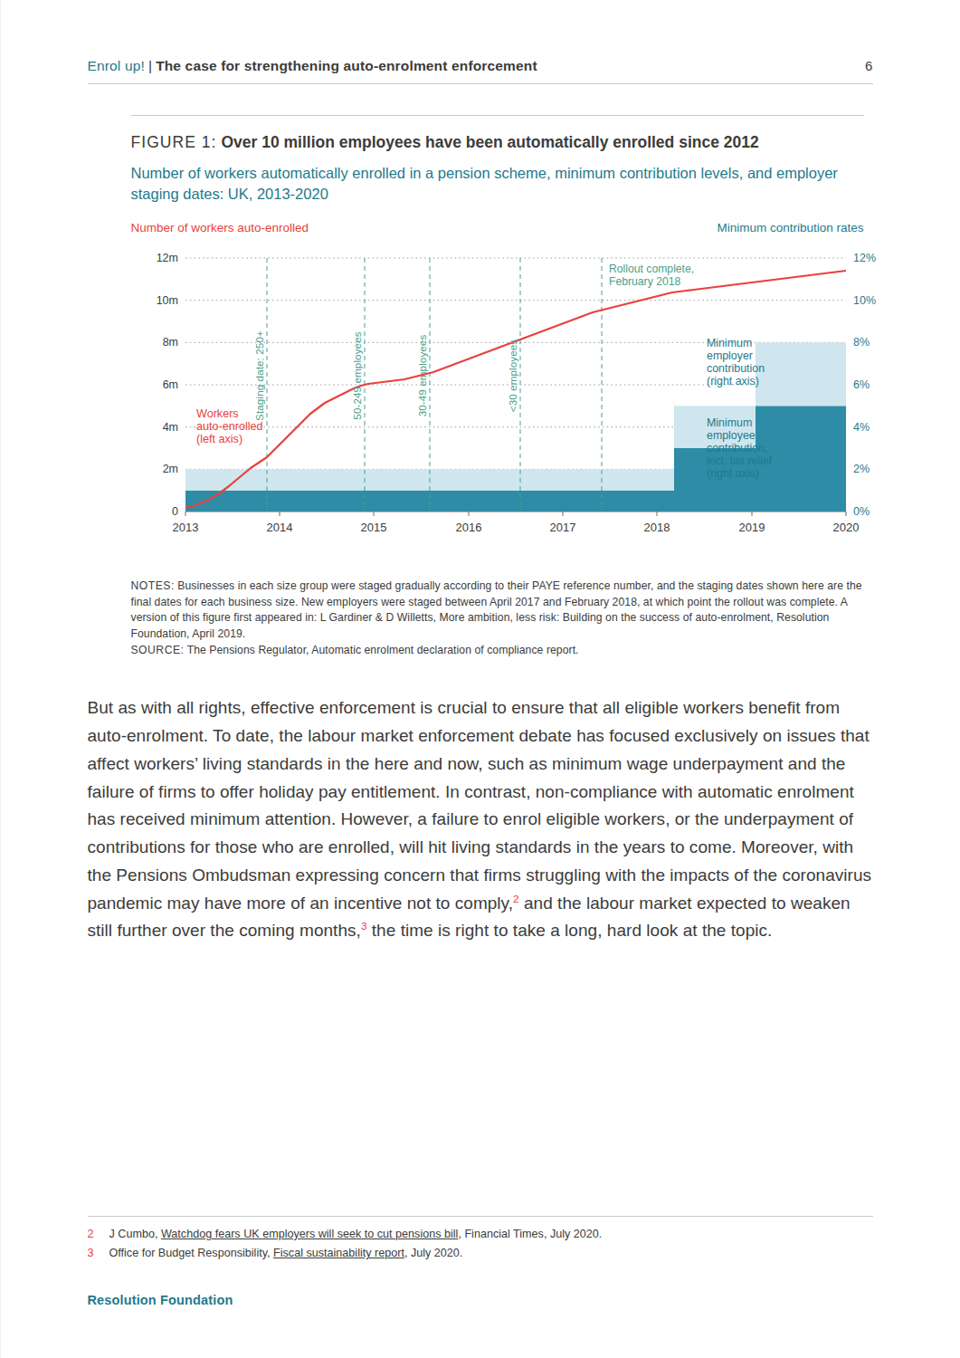Enrol up!|The case for strengthening auto-enrolment enforcement
6
FIGURE 1: Over 10 million employees have been automatically enrolled since 2012
Number of workers automatically enrolled in a pension scheme, minimum contribution levels, and employer staging dates: UK, 2013-2020
Number of workers auto-enrolled
Minimum contribution rates
12m 10m 8m 6m 4m 2m 0 12% 10% 8% 6% 4% 2% 0% 2013 2014 2015 2016 2017 2018 2019 2020 Staging date: 250+ 50-249 employees 30-49 employees <30 employees Rollout complete, February 2018 Workers auto-enrolled (left axis) Minimum employer contribution (right axis) Minimum employee contribution, incl. tax relief (right axis)
NOTES: Businesses in each size group were staged gradually according to their PAYE reference number, and the staging dates shown here are the final dates for each business size. New employers were staged between April 2017 and February 2018, at which point the rollout was complete. A version of this figure first appeared in: L Gardiner & D Willetts, More ambition, less risk: Building on the success of auto-enrolment, Resolution Foundation, April 2019.
SOURCE: The Pensions Regulator, Automatic enrolment declaration of compliance report.
But as with all rights, effective enforcement is crucial to ensure that all eligible workers benefit from auto-enrolment. To date, the labour market enforcement debate has focused exclusively on issues that affect workers’ living standards in the here and now, such as minimum wage underpayment and the failure of firms to offer holiday pay entitlement. In contrast, non-compliance with automatic enrolment has received minimum attention. However, a failure to enrol eligible workers, or the underpayment of contributions for those who are enrolled, will hit living standards in the years to come. Moreover, with the Pensions Ombudsman expressing concern that firms struggling with the impacts of the coronavirus pandemic may have more of an incentive not to comply,2 and the labour market expected to weaken still further over the coming months,3 the time is right to take a long, hard look at the topic.
2
J Cumbo, Watchdog fears UK employers will seek to cut pensions bill, Financial Times, July 2020.
3
Office for Budget Responsibility, Fiscal sustainability report, July 2020.
Resolution Foundation